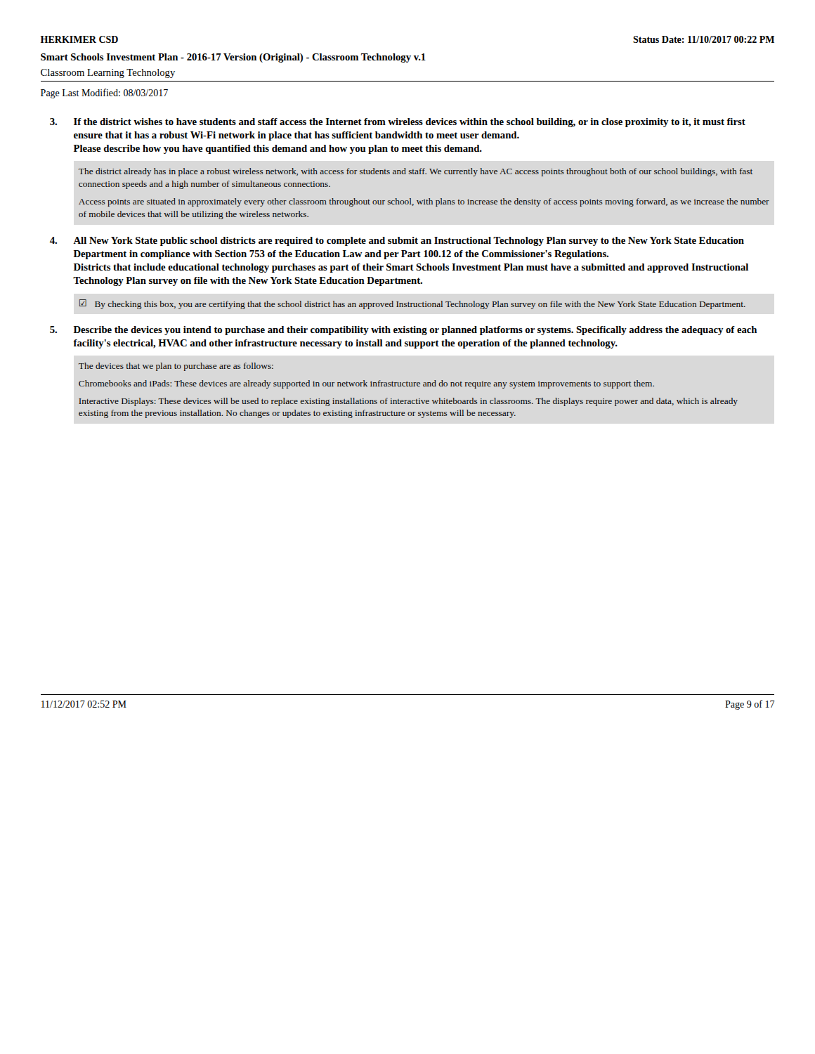HERKIMER CSD Status Date: 11/10/2017 00:22 PM
Smart Schools Investment Plan - 2016-17 Version (Original) - Classroom Technology v.1
Classroom Learning Technology
Page Last Modified: 08/03/2017
3.
If the district wishes to have students and staff access the Internet from wireless devices within the school building, or in close proximity to it, it must first ensure that it has a robust Wi-Fi network in place that has sufficient bandwidth to meet user demand.
Please describe how you have quantified this demand and how you plan to meet this demand.
The district already has in place a robust wireless network, with access for students and staff. We currently have AC access points throughout both of our school buildings, with fast connection speeds and a high number of simultaneous connections.
Access points are situated in approximately every other classroom throughout our school, with plans to increase the density of access points moving forward, as we increase the number of mobile devices that will be utilizing the wireless networks.
4.
All New York State public school districts are required to complete and submit an Instructional Technology Plan survey to the New York State Education Department in compliance with Section 753 of the Education Law and per Part 100.12 of the Commissioner's Regulations.
Districts that include educational technology purchases as part of their Smart Schools Investment Plan must have a submitted and approved Instructional Technology Plan survey on file with the New York State Education Department.
☑ By checking this box, you are certifying that the school district has an approved Instructional Technology Plan survey on file with the New York State Education Department.
5.
Describe the devices you intend to purchase and their compatibility with existing or planned platforms or systems. Specifically address the adequacy of each facility's electrical, HVAC and other infrastructure necessary to install and support the operation of the planned technology.
The devices that we plan to purchase are as follows:
Chromebooks and iPads: These devices are already supported in our network infrastructure and do not require any system improvements to support them.
Interactive Displays: These devices will be used to replace existing installations of interactive whiteboards in classrooms. The displays require power and data, which is already existing from the previous installation. No changes or updates to existing infrastructure or systems will be necessary.
11/12/2017 02:52 PM Page 9 of 17